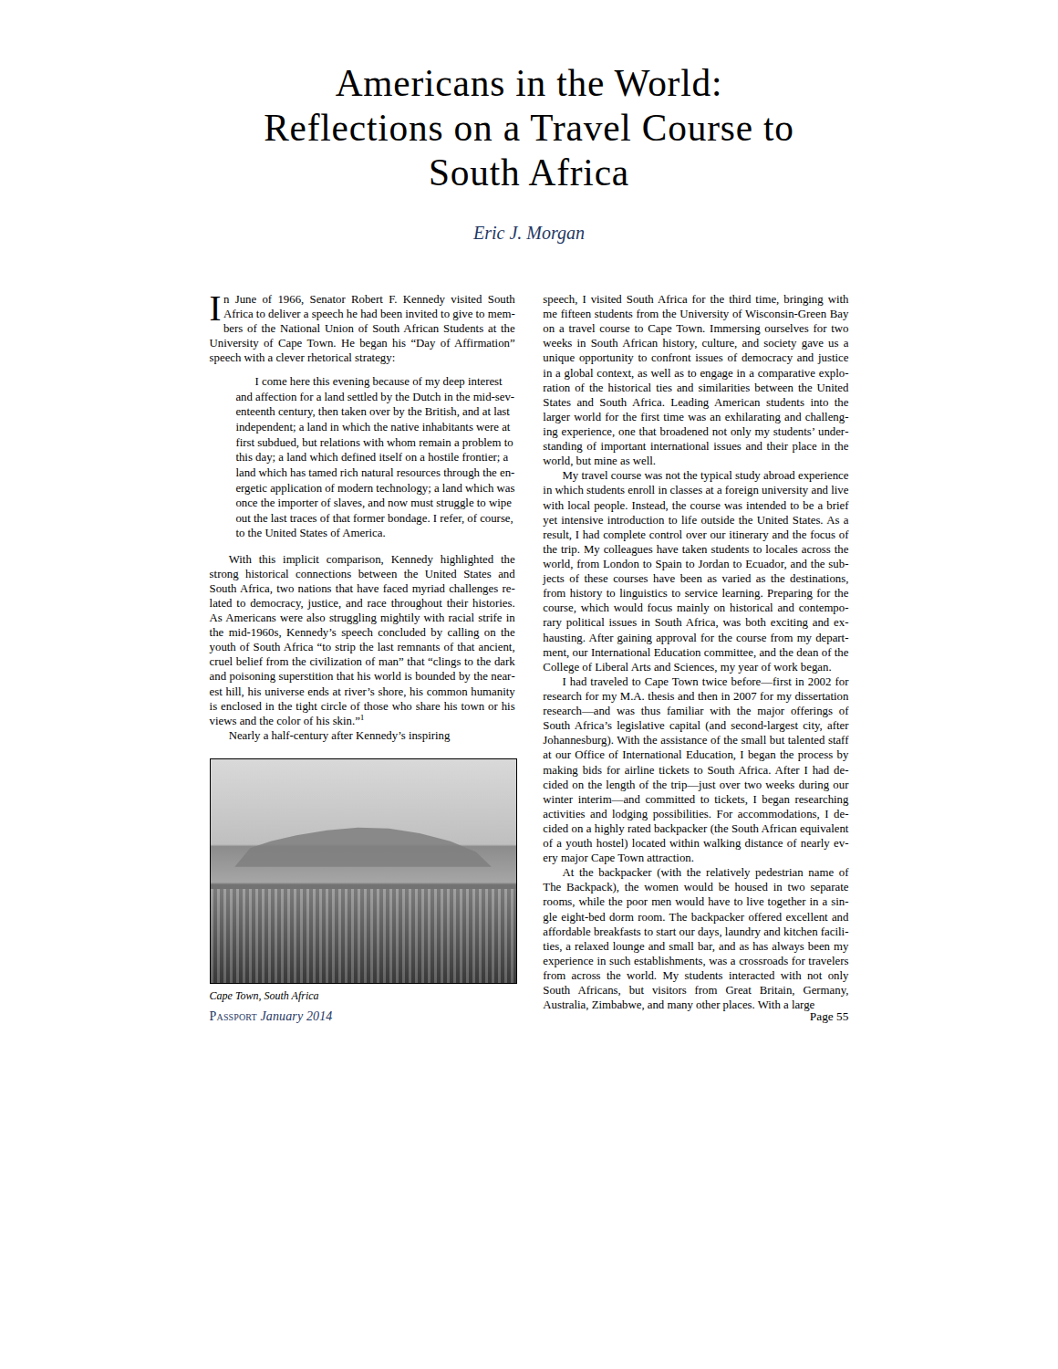Americans in the World:
Reflections on a Travel Course to
South Africa
Eric J. Morgan
In June of 1966, Senator Robert F. Kennedy visited South Africa to deliver a speech he had been invited to give to members of the National Union of South African Students at the University of Cape Town. He began his “Day of Affirmation” speech with a clever rhetorical strategy:
I come here this evening because of my deep interest and affection for a land settled by the Dutch in the mid-seventeenth century, then taken over by the British, and at last independent; a land in which the native inhabitants were at first subdued, but relations with whom remain a problem to this day; a land which defined itself on a hostile frontier; a land which has tamed rich natural resources through the energetic application of modern technology; a land which was once the importer of slaves, and now must struggle to wipe out the last traces of that former bondage. I refer, of course, to the United States of America.
With this implicit comparison, Kennedy highlighted the strong historical connections between the United States and South Africa, two nations that have faced myriad challenges related to democracy, justice, and race throughout their histories. As Americans were also struggling mightily with racial strife in the mid-1960s, Kennedy’s speech concluded by calling on the youth of South Africa “to strip the last remnants of that ancient, cruel belief from the civilization of man” that “clings to the dark and poisoning superstition that his world is bounded by the nearest hill, his universe ends at river’s shore, his common humanity is enclosed in the tight circle of those who share his town or his views and the color of his skin.”1
Nearly a half-century after Kennedy’s inspiring
Cape Town, South Africa
speech, I visited South Africa for the third time, bringing with me fifteen students from the University of Wisconsin-Green Bay on a travel course to Cape Town. Immersing ourselves for two weeks in South African history, culture, and society gave us a unique opportunity to confront issues of democracy and justice in a global context, as well as to engage in a comparative exploration of the historical ties and similarities between the United States and South Africa. Leading American students into the larger world for the first time was an exhilarating and challenging experience, one that broadened not only my students’ understanding of important international issues and their place in the world, but mine as well.
My travel course was not the typical study abroad experience in which students enroll in classes at a foreign university and live with local people. Instead, the course was intended to be a brief yet intensive introduction to life outside the United States. As a result, I had complete control over our itinerary and the focus of the trip. My colleagues have taken students to locales across the world, from London to Spain to Jordan to Ecuador, and the subjects of these courses have been as varied as the destinations, from history to linguistics to service learning. Preparing for the course, which would focus mainly on historical and contemporary political issues in South Africa, was both exciting and exhausting. After gaining approval for the course from my department, our International Education committee, and the dean of the College of Liberal Arts and Sciences, my year of work began.
I had traveled to Cape Town twice before—first in 2002 for research for my M.A. thesis and then in 2007 for my dissertation research—and was thus familiar with the major offerings of South Africa’s legislative capital (and second-largest city, after Johannesburg). With the assistance of the small but talented staff at our Office of International Education, I began the process by making bids for airline tickets to South Africa. After I had decided on the length of the trip—just over two weeks during our winter interim—and committed to tickets, I began researching activities and lodging possibilities. For accommodations, I decided on a highly rated backpacker (the South African equivalent of a youth hostel) located within walking distance of nearly every major Cape Town attraction.
At the backpacker (with the relatively pedestrian name of The Backpack), the women would be housed in two separate rooms, while the poor men would have to live together in a single eight-bed dorm room. The backpacker offered excellent and affordable breakfasts to start our days, laundry and kitchen facilities, a relaxed lounge and small bar, and as has always been my experience in such establishments, was a crossroads for travelers from across the world. My students interacted with not only South Africans, but visitors from Great Britain, Germany, Australia, Zimbabwe, and many other places. With a large
Passport January 2014
Page 55